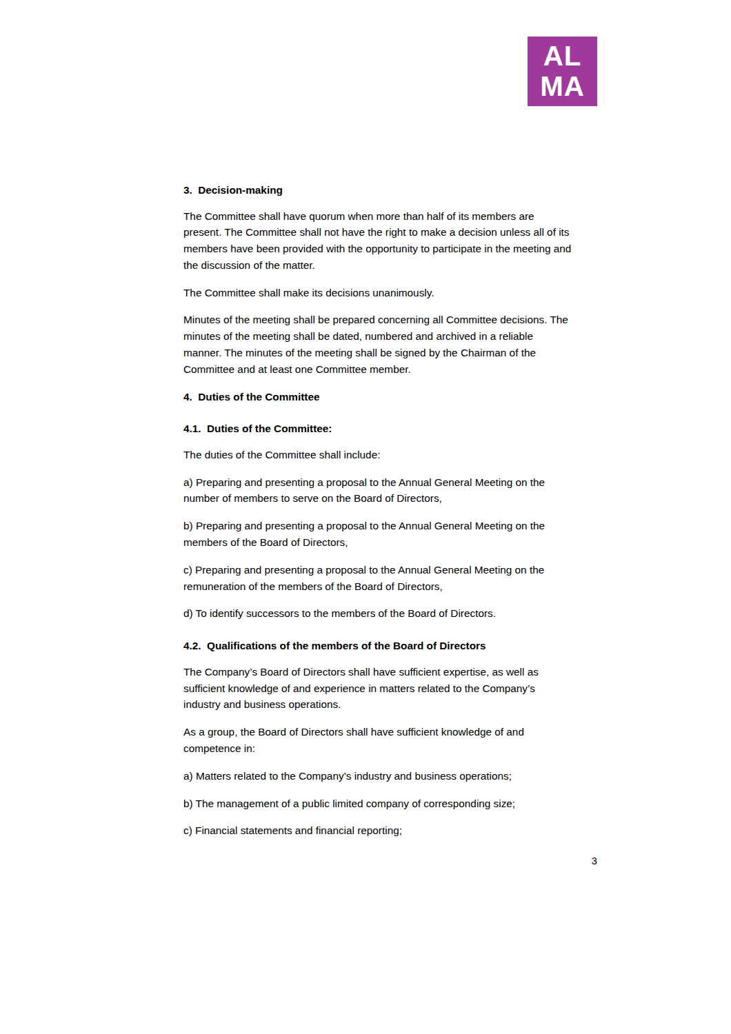AL
MA
3. Decision-making
The Committee shall have quorum when more than half of its members are present. The Committee shall not have the right to make a decision unless all of its members have been provided with the opportunity to participate in the meeting and the discussion of the matter.
The Committee shall make its decisions unanimously.
Minutes of the meeting shall be prepared concerning all Committee decisions. The minutes of the meeting shall be dated, numbered and archived in a reliable manner. The minutes of the meeting shall be signed by the Chairman of the Committee and at least one Committee member.
4. Duties of the Committee
4.1. Duties of the Committee:
The duties of the Committee shall include:
a) Preparing and presenting a proposal to the Annual General Meeting on the number of members to serve on the Board of Directors,
b) Preparing and presenting a proposal to the Annual General Meeting on the members of the Board of Directors,
c) Preparing and presenting a proposal to the Annual General Meeting on the remuneration of the members of the Board of Directors,
d) To identify successors to the members of the Board of Directors.
4.2. Qualifications of the members of the Board of Directors
The Company’s Board of Directors shall have sufficient expertise, as well as sufficient knowledge of and experience in matters related to the Company’s industry and business operations.
As a group, the Board of Directors shall have sufficient knowledge of and competence in:
a) Matters related to the Company’s industry and business operations;
b) The management of a public limited company of corresponding size;
c) Financial statements and financial reporting;
3